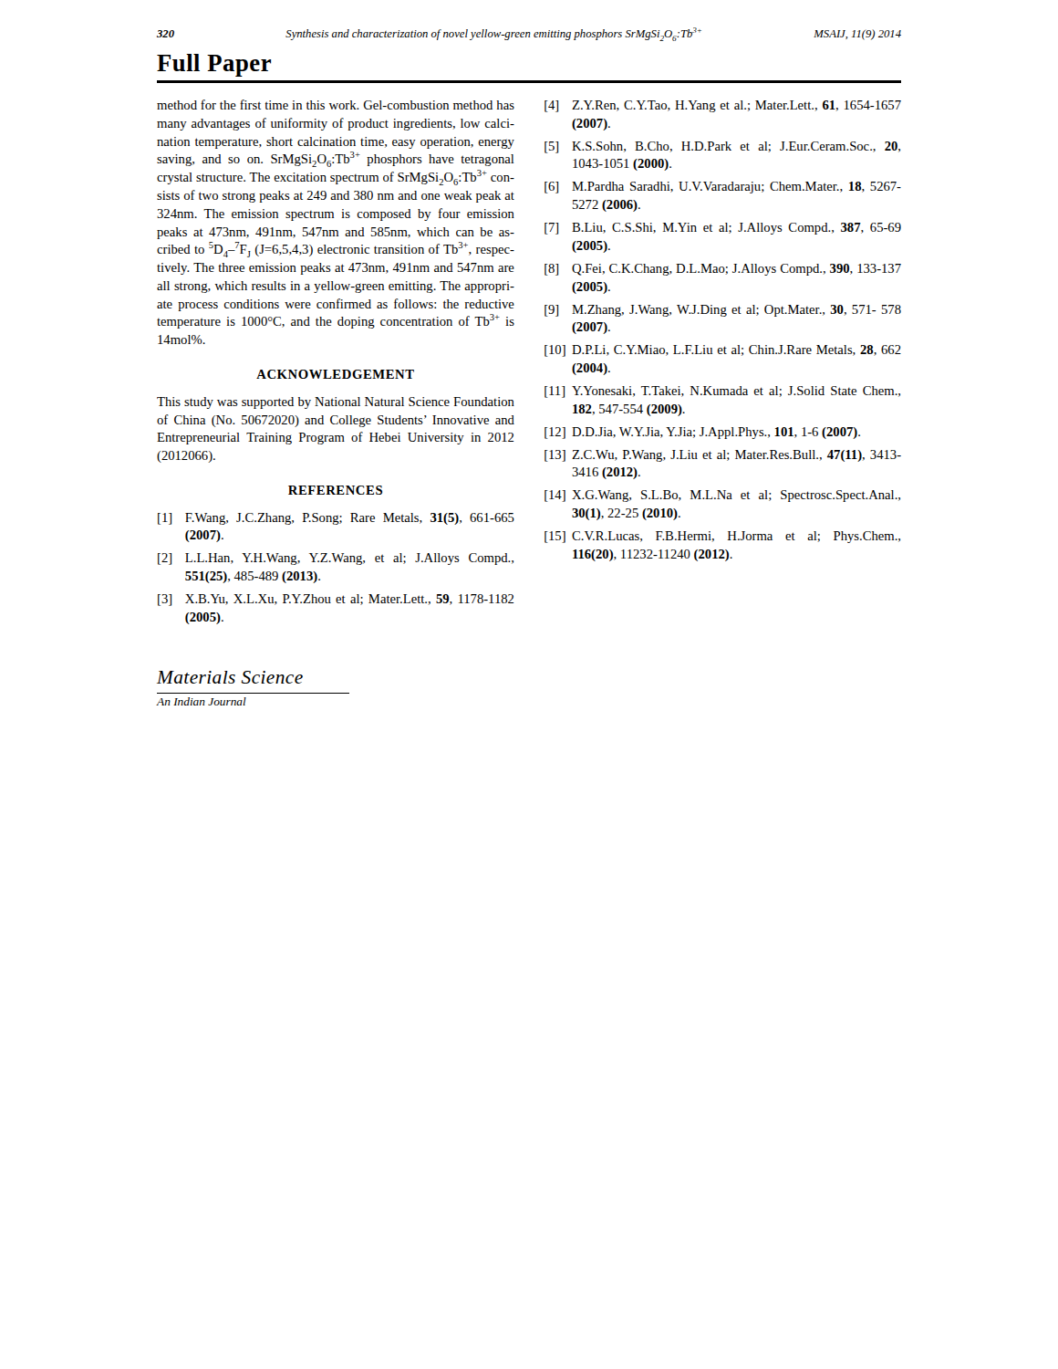320 Synthesis and characterization of novel yellow-green emitting phosphors SrMgSi2O6:Tb3+ MSAIJ, 11(9) 2014
Full Paper
method for the first time in this work. Gel-combustion method has many advantages of uniformity of product ingredients, low calcination temperature, short calcination time, easy operation, energy saving, and so on. SrMgSi2O6:Tb3+ phosphors have tetragonal crystal structure. The excitation spectrum of SrMgSi2O6:Tb3+ consists of two strong peaks at 249 and 380 nm and one weak peak at 324nm. The emission spectrum is composed by four emission peaks at 473nm, 491nm, 547nm and 585nm, which can be ascribed to 5D4–7FJ (J=6,5,4,3) electronic transition of Tb3+, respectively. The three emission peaks at 473nm, 491nm and 547nm are all strong, which results in a yellow-green emitting. The appropriate process conditions were confirmed as follows: the reductive temperature is 1000°C, and the doping concentration of Tb3+ is 14mol%.
Acknowledgement
This study was supported by National Natural Science Foundation of China (No. 50672020) and College Students’ Innovative and Entrepreneurial Training Program of Hebei University in 2012 (2012066).
References
[1] F.Wang, J.C.Zhang, P.Song; Rare Metals, 31(5), 661-665 (2007).
[2] L.L.Han, Y.H.Wang, Y.Z.Wang, et al; J.Alloys Compd., 551(25), 485-489 (2013).
[3] X.B.Yu, X.L.Xu, P.Y.Zhou et al; Mater.Lett., 59, 1178-1182 (2005).
[4] Z.Y.Ren, C.Y.Tao, H.Yang et al.; Mater.Lett., 61, 1654-1657 (2007).
[5] K.S.Sohn, B.Cho, H.D.Park et al; J.Eur.Ceram.Soc., 20, 1043-1051 (2000).
[6] M.Pardha Saradhi, U.V.Varadaraju; Chem.Mater., 18, 5267-5272 (2006).
[7] B.Liu, C.S.Shi, M.Yin et al; J.Alloys Compd., 387, 65-69 (2005).
[8] Q.Fei, C.K.Chang, D.L.Mao; J.Alloys Compd., 390, 133-137 (2005).
[9] M.Zhang, J.Wang, W.J.Ding et al; Opt.Mater., 30, 571- 578 (2007).
[10] D.P.Li, C.Y.Miao, L.F.Liu et al; Chin.J.Rare Metals, 28, 662 (2004).
[11] Y.Yonesaki, T.Takei, N.Kumada et al; J.Solid State Chem., 182, 547-554 (2009).
[12] D.D.Jia, W.Y.Jia, Y.Jia; J.Appl.Phys., 101, 1-6 (2007).
[13] Z.C.Wu, P.Wang, J.Liu et al; Mater.Res.Bull., 47(11), 3413-3416 (2012).
[14] X.G.Wang, S.L.Bo, M.L.Na et al; Spectrosc.Spect.Anal., 30(1), 22-25 (2010).
[15] C.V.R.Lucas, F.B.Hermi, H.Jorma et al; Phys.Chem., 116(20), 11232-11240 (2012).
Materials Science
An Indian Journal